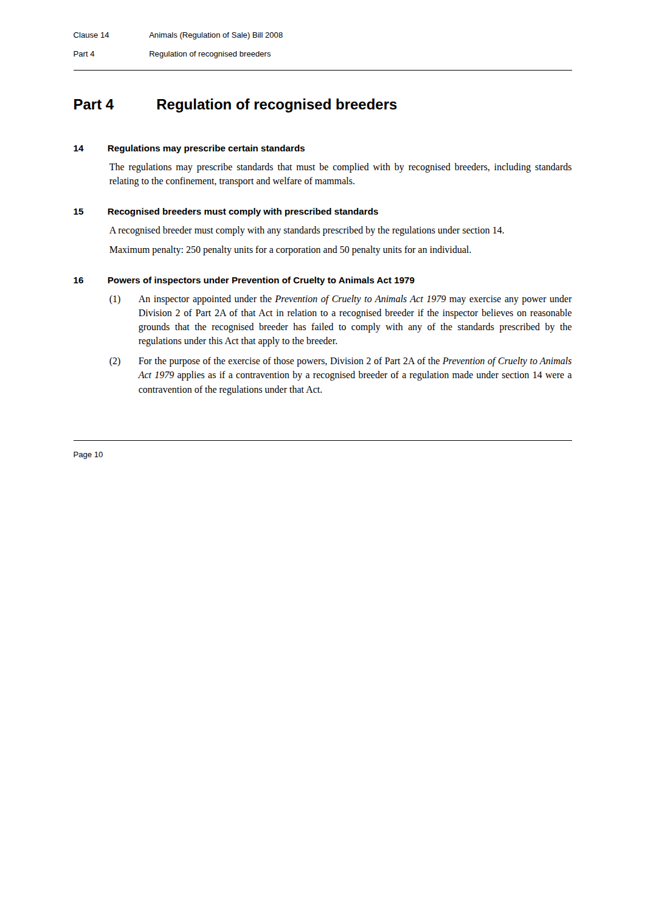Clause 14 Animals (Regulation of Sale) Bill 2008
Part 4 Regulation of recognised breeders
Part 4 Regulation of recognised breeders
14 Regulations may prescribe certain standards
The regulations may prescribe standards that must be complied with by recognised breeders, including standards relating to the confinement, transport and welfare of mammals.
15 Recognised breeders must comply with prescribed standards
A recognised breeder must comply with any standards prescribed by the regulations under section 14.
Maximum penalty: 250 penalty units for a corporation and 50 penalty units for an individual.
16 Powers of inspectors under Prevention of Cruelty to Animals Act 1979
(1) An inspector appointed under the Prevention of Cruelty to Animals Act 1979 may exercise any power under Division 2 of Part 2A of that Act in relation to a recognised breeder if the inspector believes on reasonable grounds that the recognised breeder has failed to comply with any of the standards prescribed by the regulations under this Act that apply to the breeder.
(2) For the purpose of the exercise of those powers, Division 2 of Part 2A of the Prevention of Cruelty to Animals Act 1979 applies as if a contravention by a recognised breeder of a regulation made under section 14 were a contravention of the regulations under that Act.
Page 10